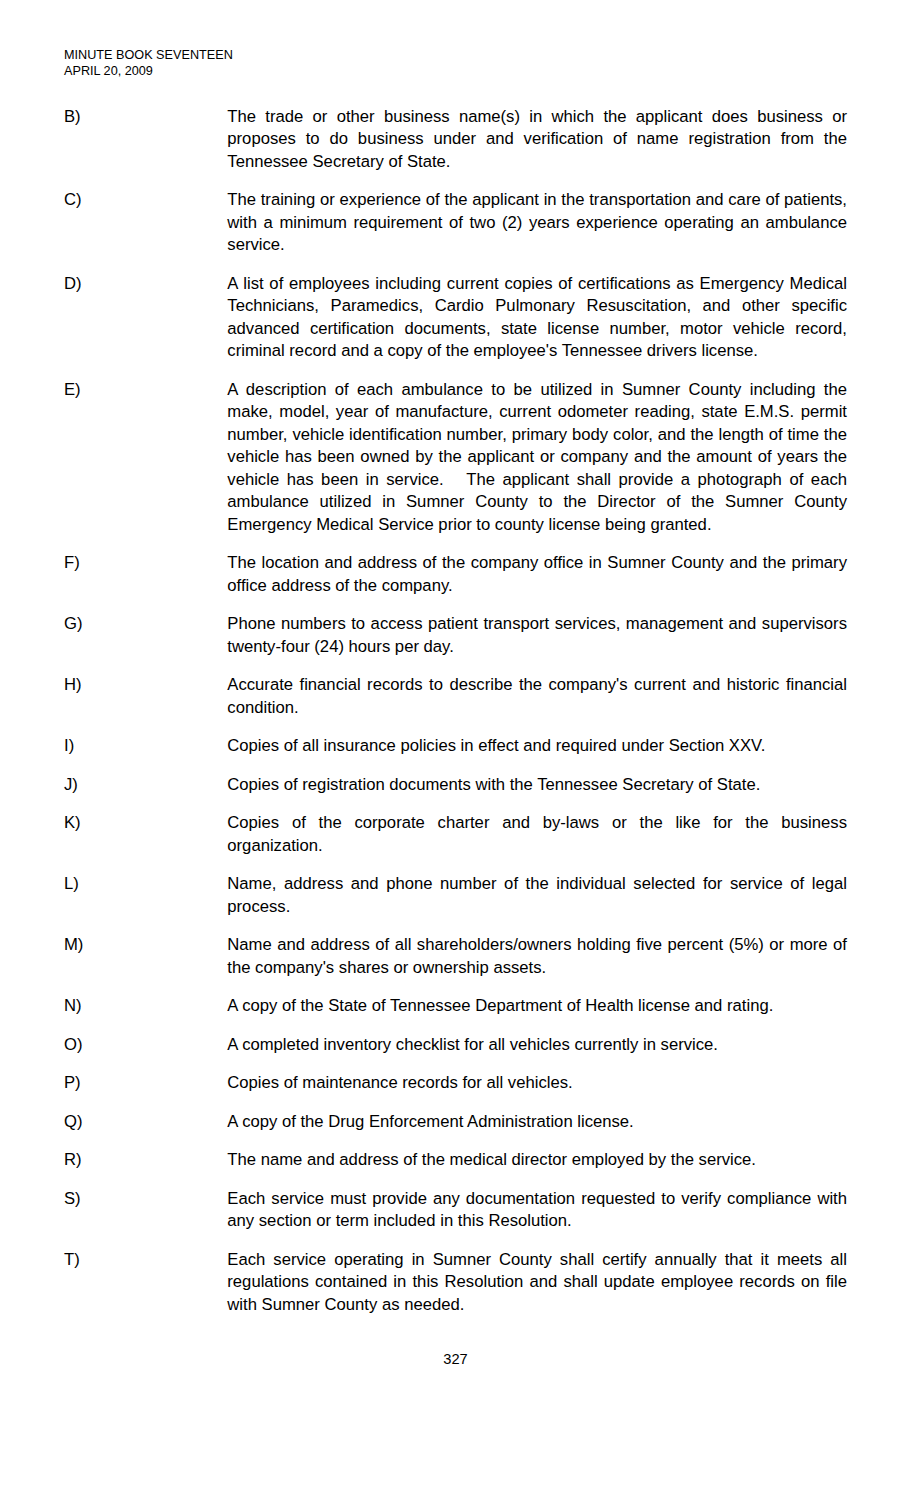MINUTE BOOK SEVENTEEN
APRIL 20, 2009
B)
The trade or other business name(s) in which the applicant does business or proposes to do business under and verification of name registration from the Tennessee Secretary of State.
C)
The training or experience of the applicant in the transportation and care of patients, with a minimum requirement of two (2) years experience operating an ambulance service.
D)
A list of employees including current copies of certifications as Emergency Medical Technicians, Paramedics, Cardio Pulmonary Resuscitation, and other specific advanced certification documents, state license number, motor vehicle record, criminal record and a copy of the employee's Tennessee drivers license.
E)
A description of each ambulance to be utilized in Sumner County including the make, model, year of manufacture, current odometer reading, state E.M.S. permit number, vehicle identification number, primary body color, and the length of time the vehicle has been owned by the applicant or company and the amount of years the vehicle has been in service. The applicant shall provide a photograph of each ambulance utilized in Sumner County to the Director of the Sumner County Emergency Medical Service prior to county license being granted.
F)
The location and address of the company office in Sumner County and the primary office address of the company.
G)
Phone numbers to access patient transport services, management and supervisors twenty-four (24) hours per day.
H)
Accurate financial records to describe the company's current and historic financial condition.
I)
Copies of all insurance policies in effect and required under Section XXV.
J)
Copies of registration documents with the Tennessee Secretary of State.
K)
Copies of the corporate charter and by-laws or the like for the business organization.
L)
Name, address and phone number of the individual selected for service of legal process.
M)
Name and address of all shareholders/owners holding five percent (5%) or more of the company's shares or ownership assets.
N)
A copy of the State of Tennessee Department of Health license and rating.
O)
A completed inventory checklist for all vehicles currently in service.
P)
Copies of maintenance records for all vehicles.
Q)
A copy of the Drug Enforcement Administration license.
R)
The name and address of the medical director employed by the service.
S)
Each service must provide any documentation requested to verify compliance with any section or term included in this Resolution.
T)
Each service operating in Sumner County shall certify annually that it meets all regulations contained in this Resolution and shall update employee records on file with Sumner County as needed.
327